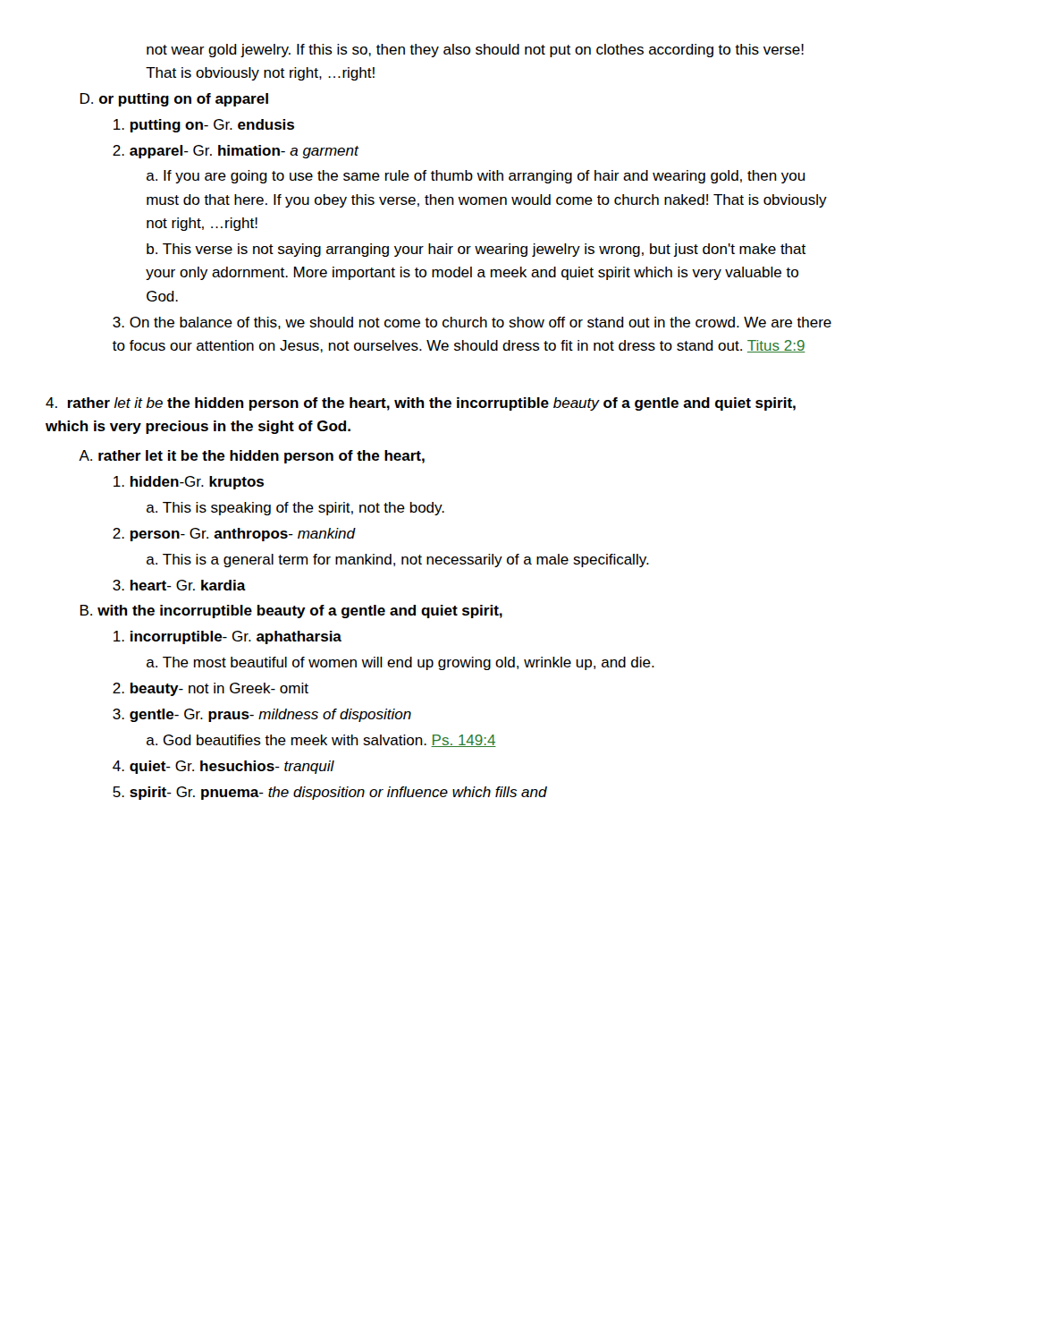not wear gold jewelry. If this is so, then they also should not put on clothes according to this verse! That is obviously not right, …right!
D. or putting on of apparel
1. putting on- Gr. endusis
2. apparel- Gr. himation- a garment
a. If you are going to use the same rule of thumb with arranging of hair and wearing gold, then you must do that here. If you obey this verse, then women would come to church naked! That is obviously not right, …right!
b. This verse is not saying arranging your hair or wearing jewelry is wrong, but just don't make that your only adornment. More important is to model a meek and quiet spirit which is very valuable to God.
3. On the balance of this, we should not come to church to show off or stand out in the crowd. We are there to focus our attention on Jesus, not ourselves. We should dress to fit in not dress to stand out. Titus 2:9
4. rather let it be the hidden person of the heart, with the incorruptible beauty of a gentle and quiet spirit, which is very precious in the sight of God.
A. rather let it be the hidden person of the heart,
1. hidden-Gr. kruptos
a. This is speaking of the spirit, not the body.
2. person- Gr. anthropos- mankind
a. This is a general term for mankind, not necessarily of a male specifically.
3. heart- Gr. kardia
B. with the incorruptible beauty of a gentle and quiet spirit,
1. incorruptible- Gr. aphatharsia
a. The most beautiful of women will end up growing old, wrinkle up, and die.
2. beauty- not in Greek- omit
3. gentle- Gr. praus- mildness of disposition
a. God beautifies the meek with salvation. Ps. 149:4
4. quiet- Gr. hesuchios- tranquil
5. spirit- Gr. pnuema- the disposition or influence which fills and